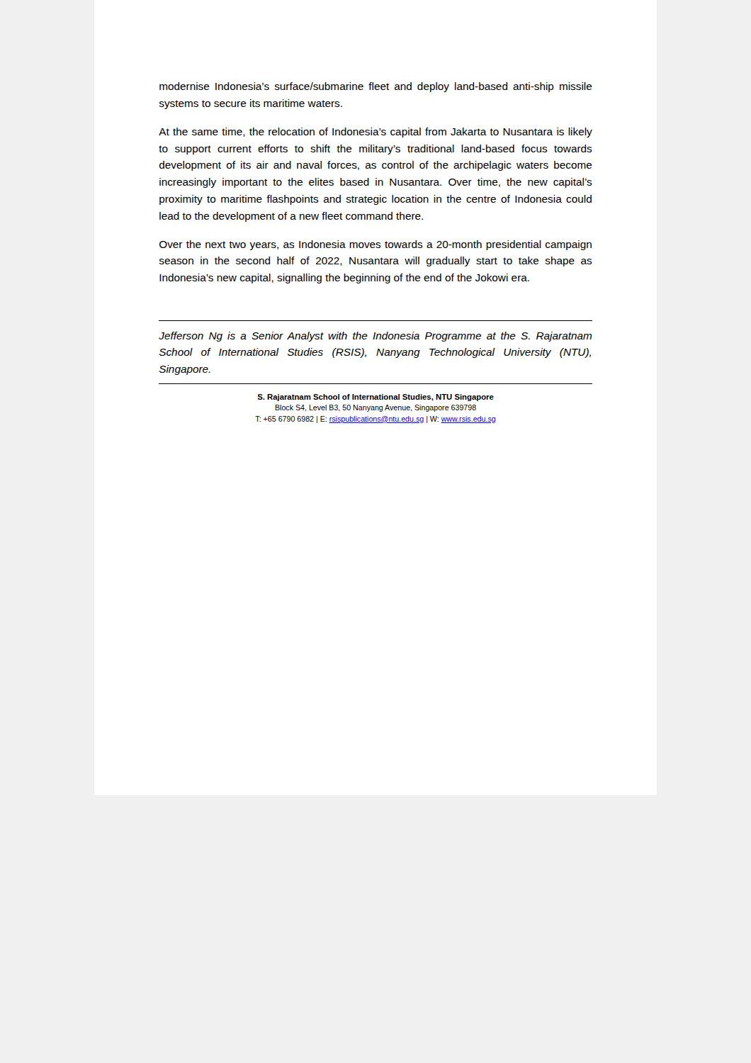modernise Indonesia’s surface/submarine fleet and deploy land-based anti-ship missile systems to secure its maritime waters.
At the same time, the relocation of Indonesia’s capital from Jakarta to Nusantara is likely to support current efforts to shift the military’s traditional land-based focus towards development of its air and naval forces, as control of the archipelagic waters become increasingly important to the elites based in Nusantara. Over time, the new capital’s proximity to maritime flashpoints and strategic location in the centre of Indonesia could lead to the development of a new fleet command there.
Over the next two years, as Indonesia moves towards a 20-month presidential campaign season in the second half of 2022, Nusantara will gradually start to take shape as Indonesia’s new capital, signalling the beginning of the end of the Jokowi era.
Jefferson Ng is a Senior Analyst with the Indonesia Programme at the S. Rajaratnam School of International Studies (RSIS), Nanyang Technological University (NTU), Singapore.
S. Rajaratnam School of International Studies, NTU Singapore
Block S4, Level B3, 50 Nanyang Avenue, Singapore 639798
T: +65 6790 6982 | E: rsispublications@ntu.edu.sg | W: www.rsis.edu.sg